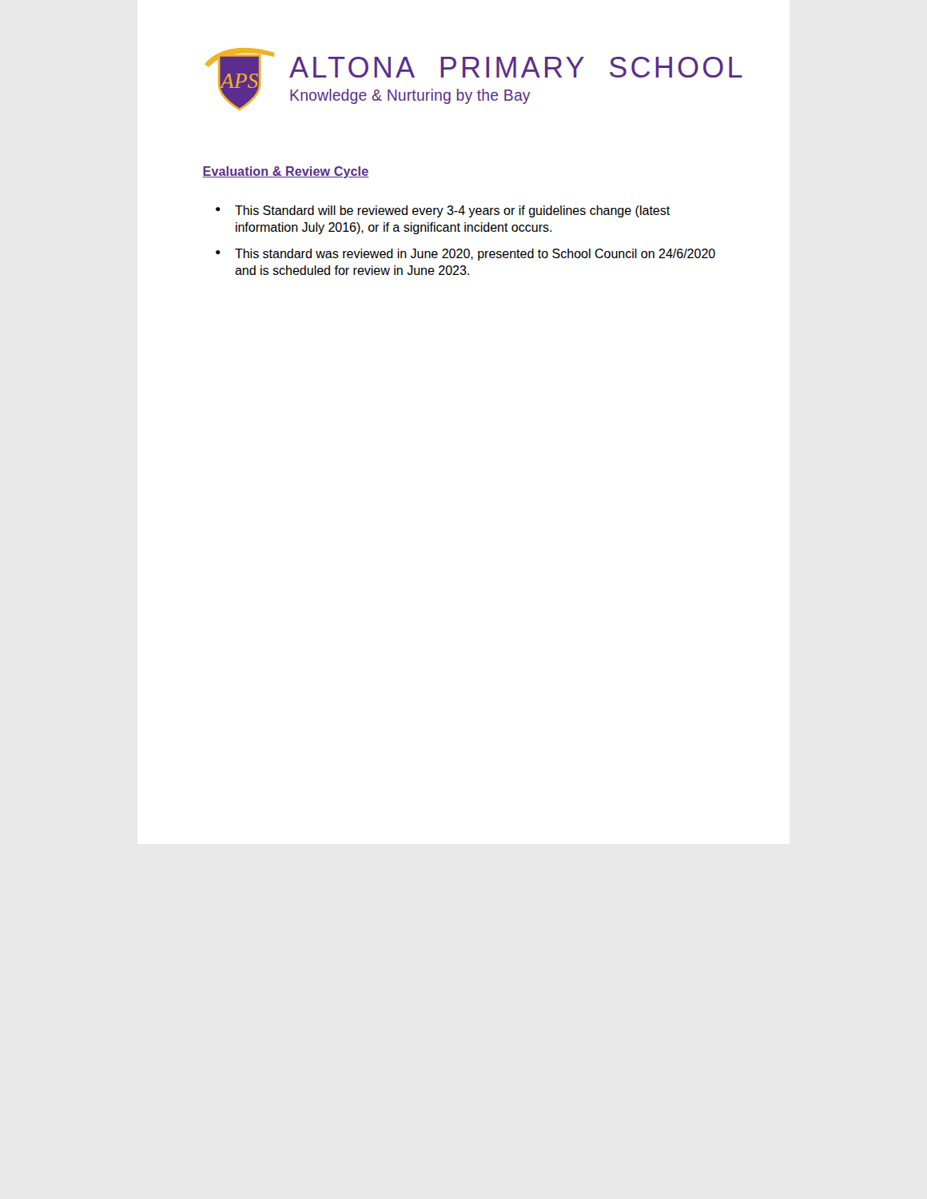APS
ALTONA PRIMARY SCHOOL
Knowledge & Nurturing by the Bay
Evaluation & Review Cycle
This Standard will be reviewed every 3-4 years or if guidelines change (latest information July 2016), or if a significant incident occurs.
This standard was reviewed in June 2020, presented to School Council on 24/6/2020 and is scheduled for review in June 2023.